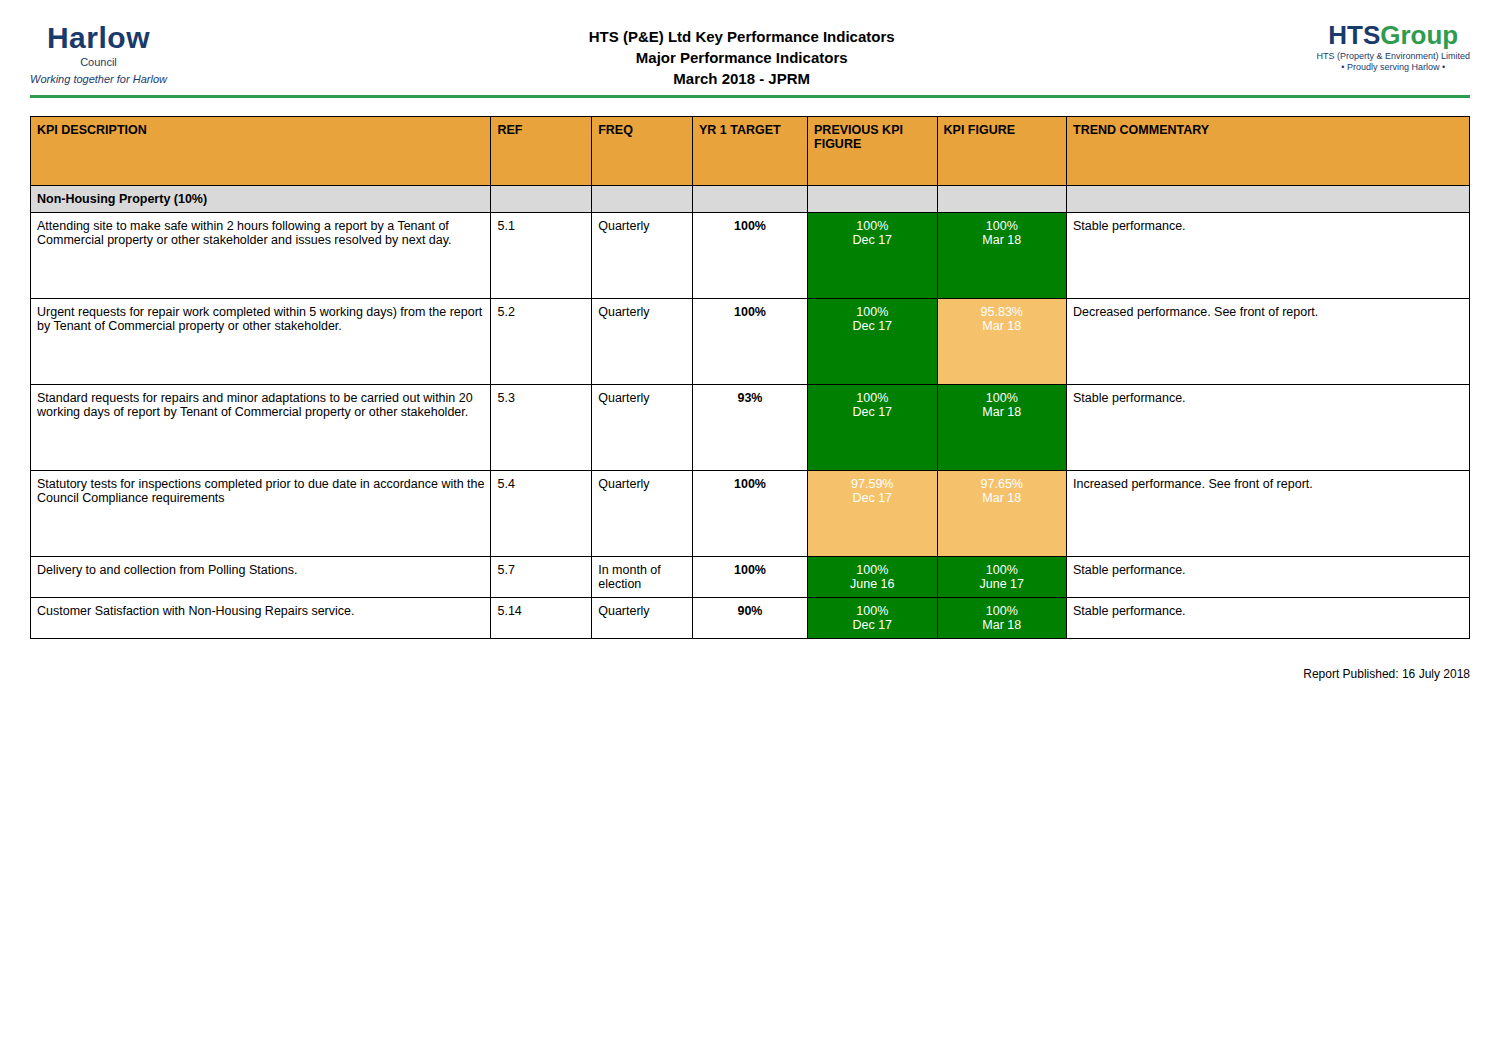Harlow
Council
Working together for Harlow
HTS (P&E) Ltd Key Performance Indicators
Major Performance Indicators
March 2018 - JPRM
HTS Group
HTS (Property & Environment) Limited
• Proudly serving Harlow •
| KPI DESCRIPTION | REF | FREQ | YR 1 TARGET | PREVIOUS KPI FIGURE | KPI FIGURE | TREND COMMENTARY |
| --- | --- | --- | --- | --- | --- | --- |
| Non-Housing Property (10%) | | | | | | |
| Attending site to make safe within 2 hours following a report by a Tenant of Commercial property or other stakeholder and issues resolved by next day. | 5.1 | Quarterly | 100% | 100% Dec 17 | 100% Mar 18 | Stable performance. |
| Urgent requests for repair work completed within 5 working days) from the report by Tenant of Commercial property or other stakeholder. | 5.2 | Quarterly | 100% | 100% Dec 17 | 95.83% Mar 18 | Decreased performance. See front of report. |
| Standard requests for repairs and minor adaptations to be carried out within 20 working days of report by Tenant of Commercial property or other stakeholder. | 5.3 | Quarterly | 93% | 100% Dec 17 | 100% Mar 18 | Stable performance. |
| Statutory tests for inspections completed prior to due date in accordance with the Council Compliance requirements | 5.4 | Quarterly | 100% | 97.59% Dec 17 | 97.65% Mar 18 | Increased performance. See front of report. |
| Delivery to and collection from Polling Stations. | 5.7 | In month of election | 100% | 100% June 16 | 100% June 17 | Stable performance. |
| Customer Satisfaction with Non-Housing Repairs service. | 5.14 | Quarterly | 90% | 100% Dec 17 | 100% Mar 18 | Stable performance. |
Report Published: 16 July 2018